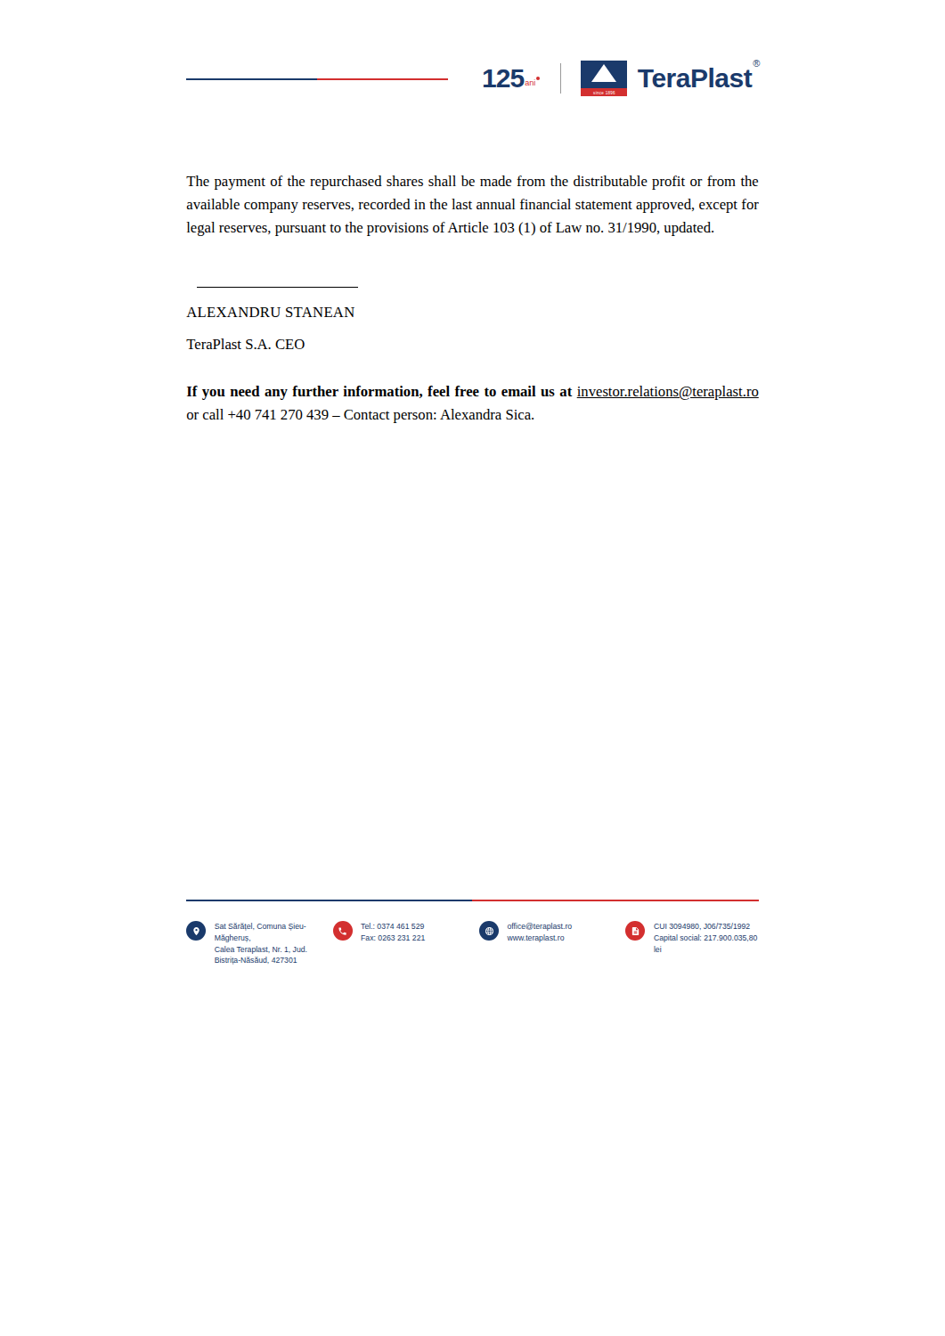125 ani
since 1896
TeraPlast®
The payment of the repurchased shares shall be made from the distributable profit or from the available company reserves, recorded in the last annual financial statement approved, except for legal reserves, pursuant to the provisions of Article 103 (1) of Law no. 31/1990, updated.
ALEXANDRU STANEAN
TeraPlast S.A. CEO
If you need any further information, feel free to email us at investor.relations@teraplast.ro or call +40 741 270 439 – Contact person: Alexandra Sica.
Sat Sărățel, Comuna Șieu-Măgheruș,
Calea Teraplast, Nr. 1, Jud. Bistrița-Năsăud, 427301
Tel.: 0374 461 529
Fax: 0263 231 221
office@teraplast.ro
www.teraplast.ro
CUI 3094980, J06/735/1992
Capital social: 217.900.035,80 lei